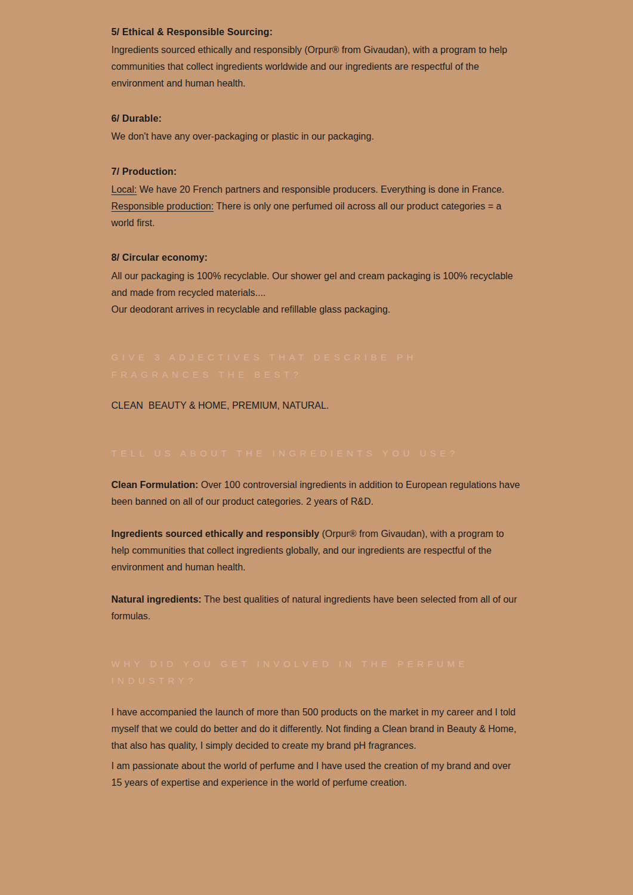5/ Ethical & Responsible Sourcing:
Ingredients sourced ethically and responsibly (Orpur® from Givaudan), with a program to help communities that collect ingredients worldwide and our ingredients are respectful of the environment and human health.
6/ Durable:
We don't have any over-packaging or plastic in our packaging.
7/ Production:
Local: We have 20 French partners and responsible producers. Everything is done in France.
Responsible production: There is only one perfumed oil across all our product categories = a world first.
8/ Circular economy:
All our packaging is 100% recyclable. Our shower gel and cream packaging is 100% recyclable and made from recycled materials....
Our deodorant arrives in recyclable and refillable glass packaging.
Give 3 adjectives that describe pH fragrances the best?
CLEAN BEAUTY & HOME, PREMIUM, NATURAL.
Tell us about the ingredients you use?
Clean Formulation: Over 100 controversial ingredients in addition to European regulations have been banned on all of our product categories. 2 years of R&D.
Ingredients sourced ethically and responsibly (Orpur® from Givaudan), with a program to help communities that collect ingredients globally, and our ingredients are respectful of the environment and human health.
Natural ingredients: The best qualities of natural ingredients have been selected from all of our formulas.
Why did you get involved in the perfume industry?
I have accompanied the launch of more than 500 products on the market in my career and I told myself that we could do better and do it differently. Not finding a Clean brand in Beauty & Home, that also has quality, I simply decided to create my brand pH fragrances.
I am passionate about the world of perfume and I have used the creation of my brand and over 15 years of expertise and experience in the world of perfume creation.